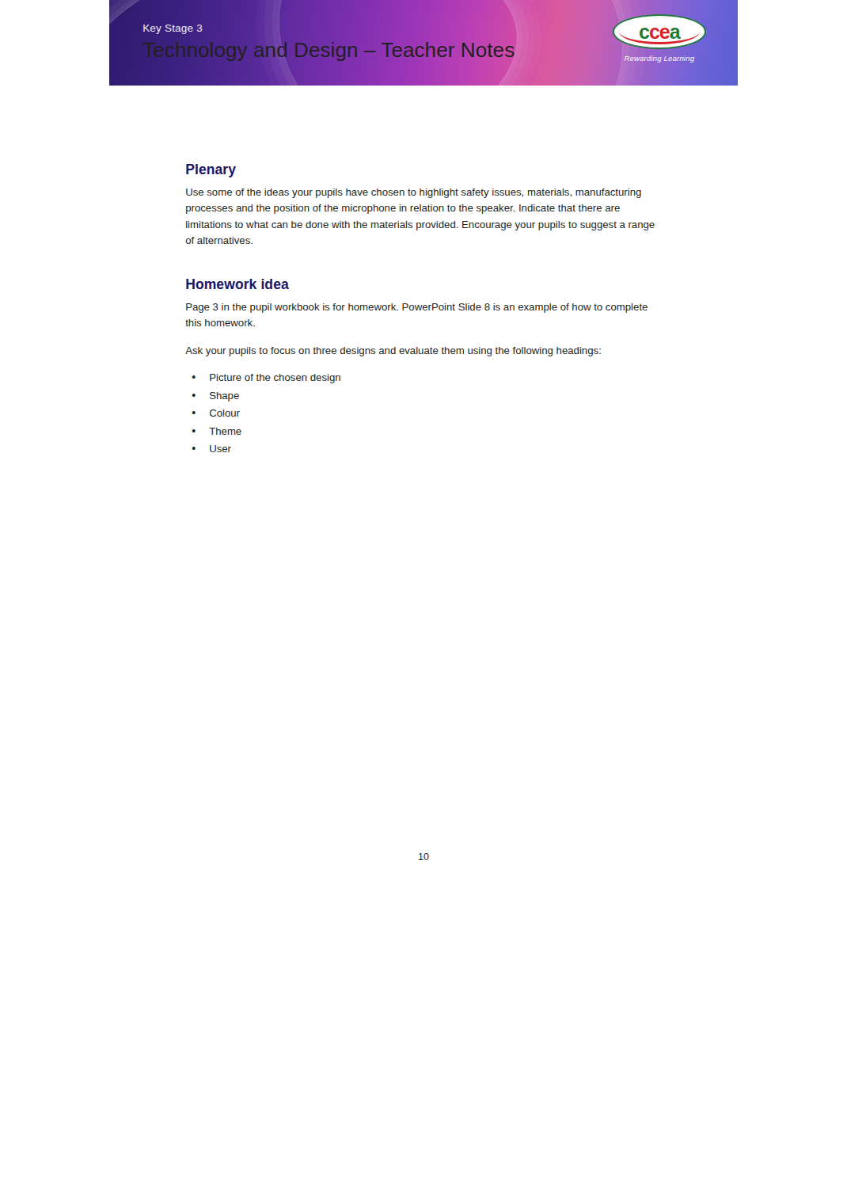Key Stage 3
Technology and Design – Teacher Notes
ccea
Rewarding Learning
Plenary
Use some of the ideas your pupils have chosen to highlight safety issues, materials, manufacturing processes and the position of the microphone in relation to the speaker. Indicate that there are limitations to what can be done with the materials provided. Encourage your pupils to suggest a range of alternatives.
Homework idea
Page 3 in the pupil workbook is for homework. PowerPoint Slide 8 is an example of how to complete this homework.
Ask your pupils to focus on three designs and evaluate them using the following headings:
Picture of the chosen design
Shape
Colour
Theme
User
10